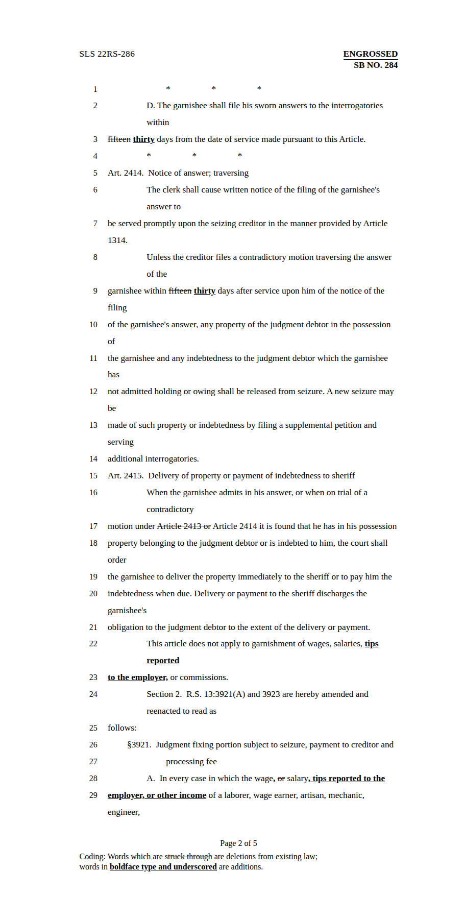SLS 22RS-286
ENGROSSEDSB NO. 284
* * *
D. The garnishee shall file his sworn answers to the interrogatories within
fifteen thirty days from the date of service made pursuant to this Article.
* * *
Art. 2414. Notice of answer; traversing
The clerk shall cause written notice of the filing of the garnishee's answer to
be served promptly upon the seizing creditor in the manner provided by Article 1314.
Unless the creditor files a contradictory motion traversing the answer of the
garnishee within fifteen thirty days after service upon him of the notice of the filing
of the garnishee's answer, any property of the judgment debtor in the possession of
the garnishee and any indebtedness to the judgment debtor which the garnishee has
not admitted holding or owing shall be released from seizure. A new seizure may be
made of such property or indebtedness by filing a supplemental petition and serving
additional interrogatories.
Art. 2415. Delivery of property or payment of indebtedness to sheriff
When the garnishee admits in his answer, or when on trial of a contradictory
motion under Article 2413 or Article 2414 it is found that he has in his possession
property belonging to the judgment debtor or is indebted to him, the court shall order
the garnishee to deliver the property immediately to the sheriff or to pay him the
indebtedness when due. Delivery or payment to the sheriff discharges the garnishee's
obligation to the judgment debtor to the extent of the delivery or payment.
This article does not apply to garnishment of wages, salaries, tips reported
to the employer, or commissions.
Section 2. R.S. 13:3921(A) and 3923 are hereby amended and reenacted to read as
follows:
§3921. Judgment fixing portion subject to seizure, payment to creditor and
processing fee
A. In every case in which the wage, or salary, tips reported to the
employer, or other income of a laborer, wage earner, artisan, mechanic, engineer,
Page 2 of 5
Coding: Words which are struck through are deletions from existing law;
words in boldface type and underscored are additions.